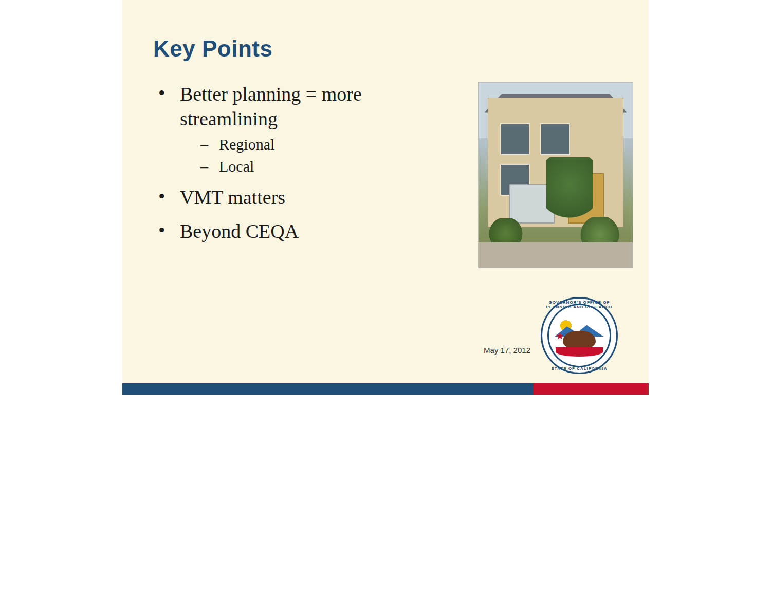Key Points
Better planning = more streamlining
Regional
Local
VMT matters
Beyond CEQA
May 17, 2012
GOVERNOR'S OFFICE OF PLANNING AND RESEARCH
STATE OF CALIFORNIA